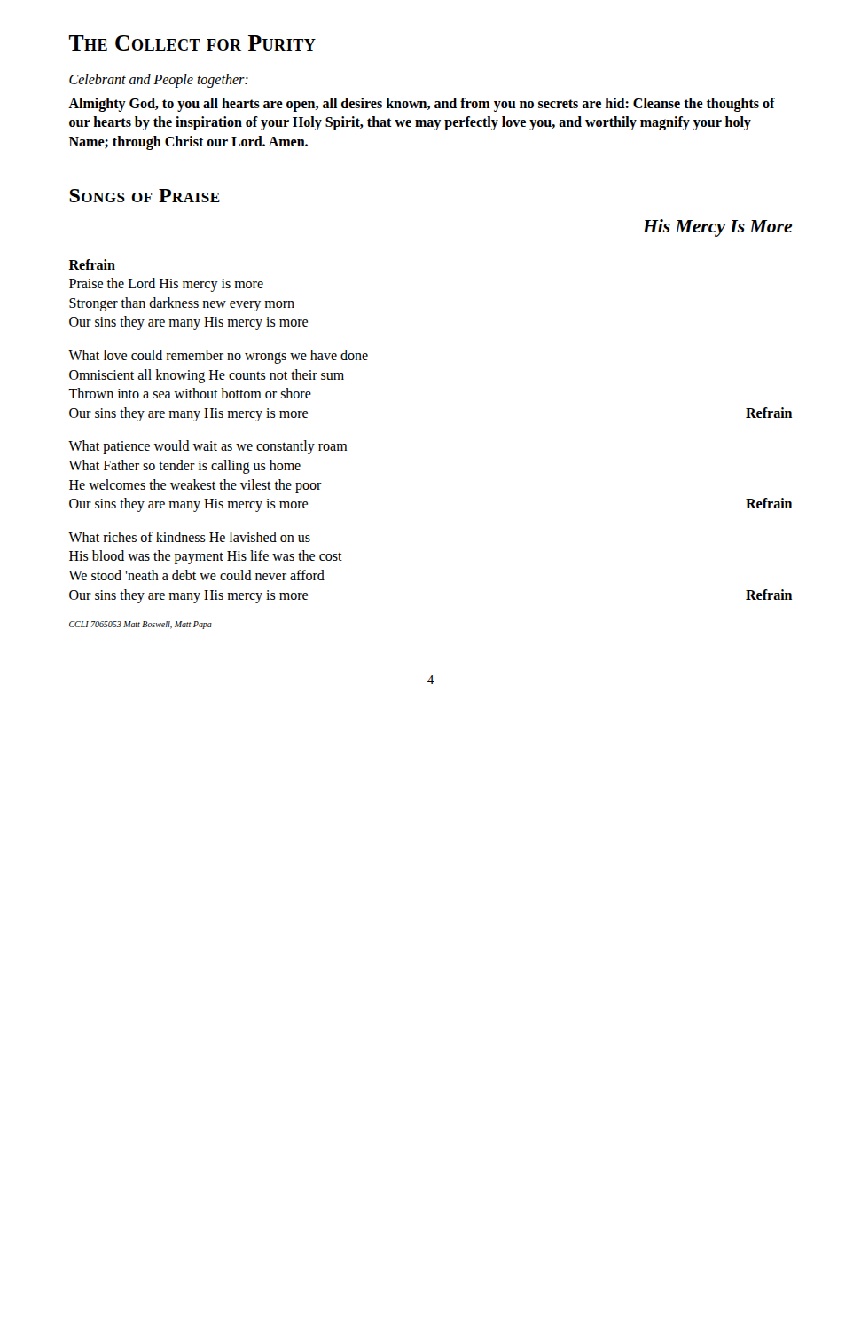The Collect for Purity
Celebrant and People together:
Almighty God, to you all hearts are open, all desires known, and from you no secrets are hid: Cleanse the thoughts of our hearts by the inspiration of your Holy Spirit, that we may perfectly love you, and worthily magnify your holy Name; through Christ our Lord. Amen.
Songs of Praise
His Mercy Is More
Refrain
Praise the Lord His mercy is more
Stronger than darkness new every morn
Our sins they are many His mercy is more
What love could remember no wrongs we have done
Omniscient all knowing He counts not their sum
Thrown into a sea without bottom or shore
Our sins they are many His mercy is more
Refrain
What patience would wait as we constantly roam
What Father so tender is calling us home
He welcomes the weakest the vilest the poor
Our sins they are many His mercy is more
Refrain
What riches of kindness He lavished on us
His blood was the payment His life was the cost
We stood 'neath a debt we could never afford
Our sins they are many His mercy is more
Refrain
CCLI 7065053 Matt Boswell, Matt Papa
4